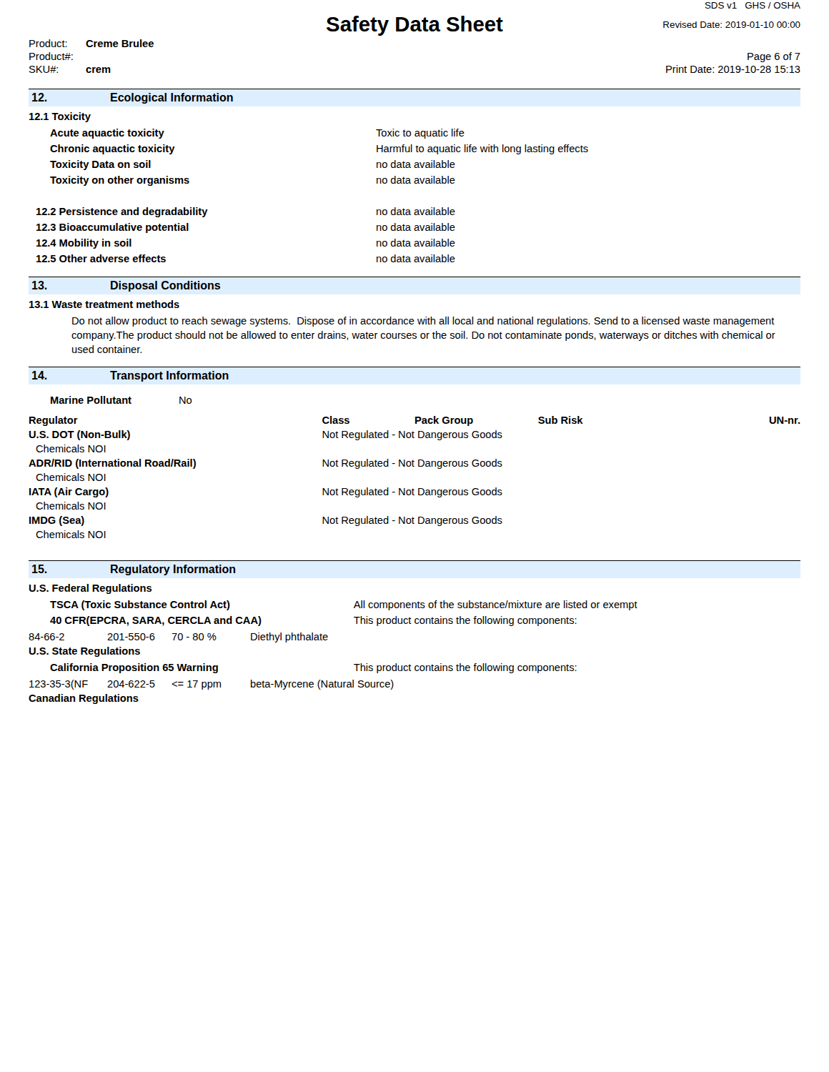SDS v1 GHS / OSHA
Safety Data Sheet
Revised Date: 2019-01-10 00:00
| Product: | Creme Brulee | |
| Product#: | | Page 6 of 7 |
| SKU#: | crem | Print Date: 2019-10-28 15:13 |
12. Ecological Information
12.1 Toxicity
| Acute aquactic toxicity | Toxic to aquatic life |
| Chronic aquactic toxicity | Harmful to aquatic life with long lasting effects |
| Toxicity Data on soil | no data available |
| Toxicity on other organisms | no data available |
| 12.2 Persistence and degradability | no data available |
| 12.3 Bioaccumulative potential | no data available |
| 12.4 Mobility in soil | no data available |
| 12.5 Other adverse effects | no data available |
13. Disposal Conditions
13.1 Waste treatment methods
Do not allow product to reach sewage systems. Dispose of in accordance with all local and national regulations. Send to a licensed waste management company.The product should not be allowed to enter drains, water courses or the soil. Do not contaminate ponds, waterways or ditches with chemical or used container.
14. Transport Information
Marine Pollutant No
| Regulator | Class | Pack Group | Sub Risk | UN-nr. |
| U.S. DOT (Non-Bulk) | Not Regulated - Not Dangerous Goods |
| Chemicals NOI | |
| ADR/RID (International Road/Rail) | Not Regulated - Not Dangerous Goods |
| Chemicals NOI | |
| IATA (Air Cargo) | Not Regulated - Not Dangerous Goods |
| Chemicals NOI | |
| IMDG (Sea) | Not Regulated - Not Dangerous Goods |
| Chemicals NOI | |
15. Regulatory Information
U.S. Federal Regulations
| TSCA (Toxic Substance Control Act) | All components of the substance/mixture are listed or exempt |
| 40 CFR(EPCRA, SARA, CERCLA and CAA) | This product contains the following components: |
84-66-2201-550-670 - 80 % Diethyl phthalate
U.S. State Regulations
| California Proposition 65 Warning | This product contains the following components: |
123-35-3(NF 204-622-5<= 17 ppmbeta-Myrcene (Natural Source)
Canadian Regulations